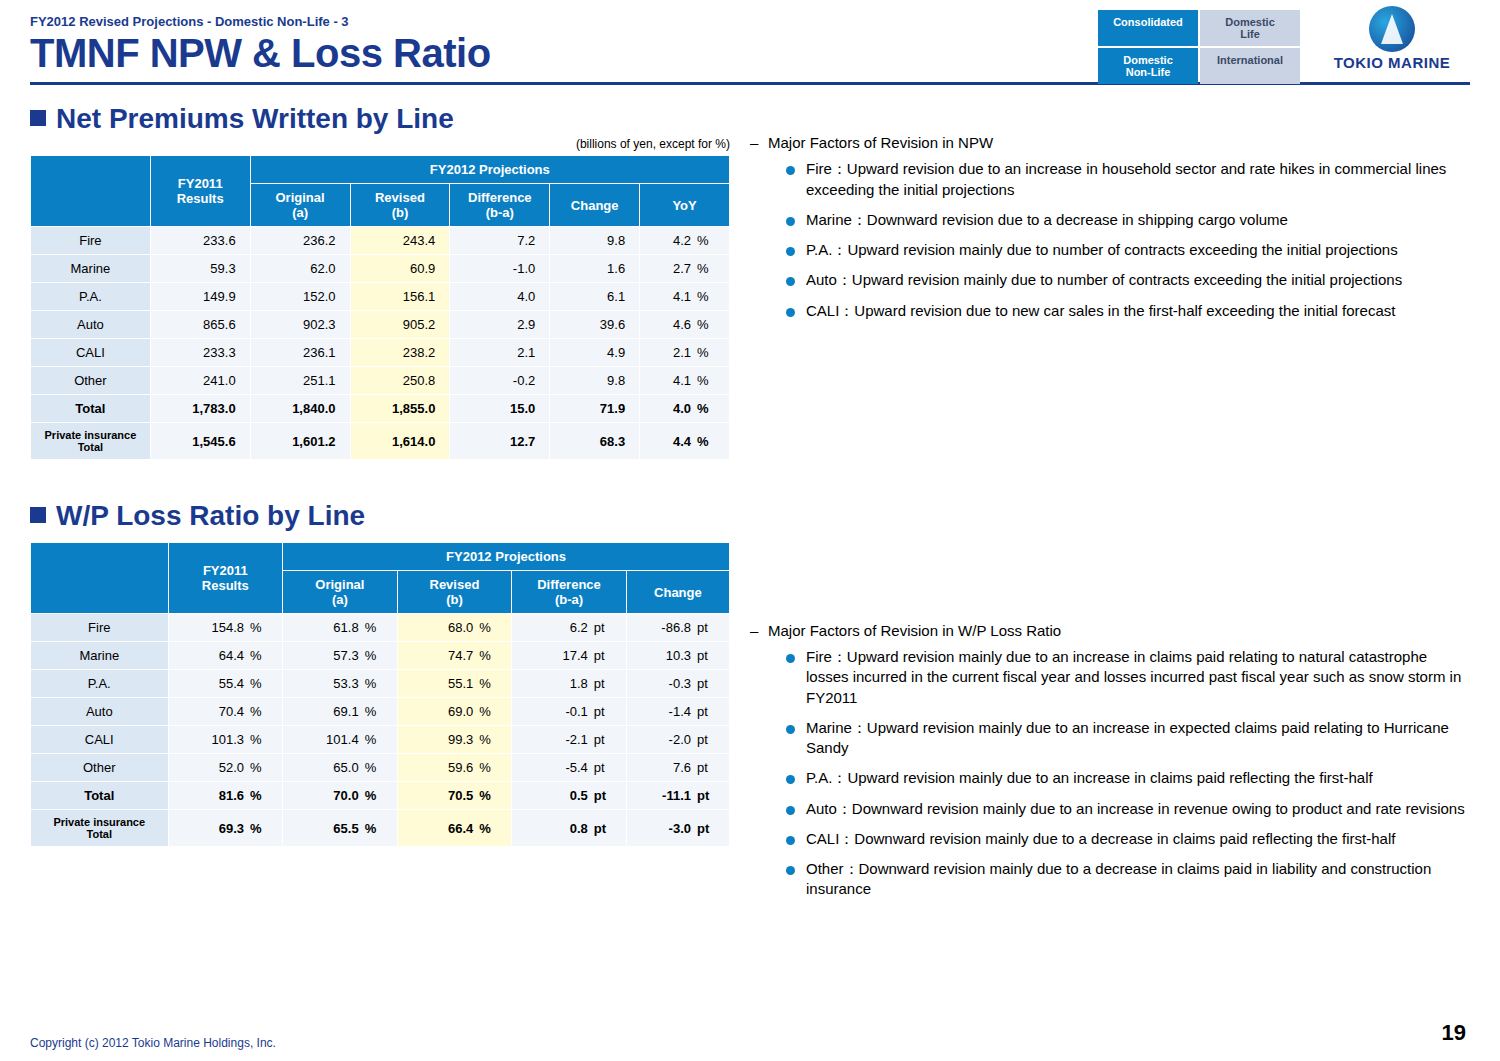FY2012 Revised Projections - Domestic Non-Life - 3
TMNF NPW & Loss Ratio
Consolidated
Domestic
Life
Domestic
Non-Life
International
TOKIO MARINE
Net Premiums Written by Line
(billions of yen, except for %)
| | FY2011 Results | FY2012 Projections |
| --- | --- | --- |
| Original (a) | Revised (b) | Difference (b-a) | Change | YoY |
| Fire | 233.6 | 236.2 | 243.4 | 7.2 | 9.8 | 4.2 % |
| Marine | 59.3 | 62.0 | 60.9 | -1.0 | 1.6 | 2.7 % |
| P.A. | 149.9 | 152.0 | 156.1 | 4.0 | 6.1 | 4.1 % |
| Auto | 865.6 | 902.3 | 905.2 | 2.9 | 39.6 | 4.6 % |
| CALI | 233.3 | 236.1 | 238.2 | 2.1 | 4.9 | 2.1 % |
| Other | 241.0 | 251.1 | 250.8 | -0.2 | 9.8 | 4.1 % |
| Total | 1,783.0 | 1,840.0 | 1,855.0 | 15.0 | 71.9 | 4.0 % |
| Private insurance Total | 1,545.6 | 1,601.2 | 1,614.0 | 12.7 | 68.3 | 4.4 % |
W/P Loss Ratio by Line
| | FY2011 Results | FY2012 Projections |
| --- | --- | --- |
| Original (a) | Revised (b) | Difference (b-a) | Change |
| Fire | 154.8 % | 61.8 % | 68.0 % | 6.2 pt | -86.8 pt |
| Marine | 64.4 % | 57.3 % | 74.7 % | 17.4 pt | 10.3 pt |
| P.A. | 55.4 % | 53.3 % | 55.1 % | 1.8 pt | -0.3 pt |
| Auto | 70.4 % | 69.1 % | 69.0 % | -0.1 pt | -1.4 pt |
| CALI | 101.3 % | 101.4 % | 99.3 % | -2.1 pt | -2.0 pt |
| Other | 52.0 % | 65.0 % | 59.6 % | -5.4 pt | 7.6 pt |
| Total | 81.6 % | 70.0 % | 70.5 % | 0.5 pt | -11.1 pt |
| Private insurance Total | 69.3 % | 65.5 % | 66.4 % | 0.8 pt | -3.0 pt |
Major Factors of Revision in NPW
Fire：Upward revision due to an increase in household sector and rate hikes in commercial lines exceeding the initial projections
Marine：Downward revision due to a decrease in shipping cargo volume
P.A.：Upward revision mainly due to number of contracts exceeding the initial projections
Auto：Upward revision mainly due to number of contracts exceeding the initial projections
CALI：Upward revision due to new car sales in the first-half exceeding the initial forecast
Major Factors of Revision in W/P Loss Ratio
Fire：Upward revision mainly due to an increase in claims paid relating to natural catastrophe losses incurred in the current fiscal year and losses incurred past fiscal year such as snow storm in FY2011
Marine：Upward revision mainly due to an increase in expected claims paid relating to Hurricane Sandy
P.A.：Upward revision mainly due to an increase in claims paid reflecting the first-half
Auto：Downward revision mainly due to an increase in revenue owing to product and rate revisions
CALI：Downward revision mainly due to a decrease in claims paid reflecting the first-half
Other：Downward revision mainly due to a decrease in claims paid in liability and construction insurance
Copyright (c) 2012 Tokio Marine Holdings, Inc.
19